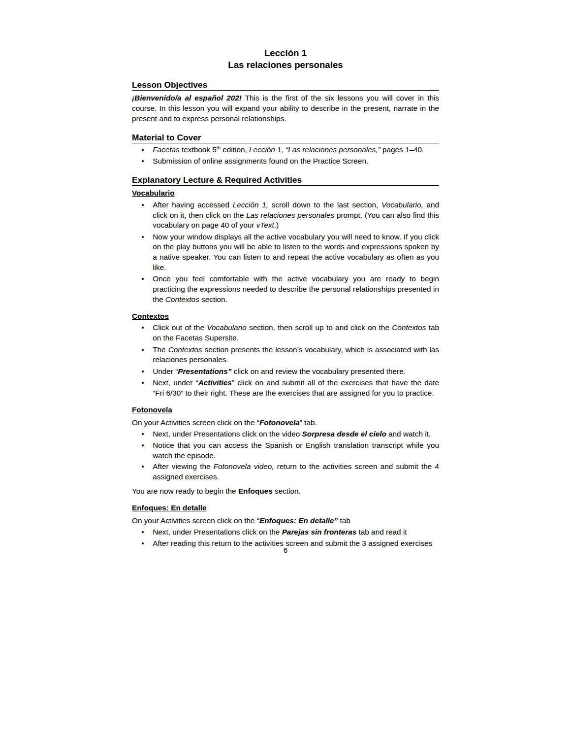Lección 1Las relaciones personales
Lesson Objectives
¡Bienvenido/a al español 202! This is the first of the six lessons you will cover in this course. In this lesson you will expand your ability to describe in the present, narrate in the present and to express personal relationships.
Material to Cover
Facetas textbook 5th edition, Lección 1, “Las relaciones personales,” pages 1–40.
Submission of online assignments found on the Practice Screen.
Explanatory Lecture & Required Activities
Vocabulario
After having accessed Lección 1, scroll down to the last section, Vocabulario, and click on it, then click on the Las relaciones personales prompt. (You can also find this vocabulary on page 40 of your vText.)
Now your window displays all the active vocabulary you will need to know. If you click on the play buttons you will be able to listen to the words and expressions spoken by a native speaker. You can listen to and repeat the active vocabulary as often as you like.
Once you feel comfortable with the active vocabulary you are ready to begin practicing the expressions needed to describe the personal relationships presented in the Contextos section.
Contextos
Click out of the Vocabulario section, then scroll up to and click on the Contextos tab on the Facetas Supersite.
The Contextos section presents the lesson’s vocabulary, which is associated with las relaciones personales.
Under “Presentations” click on and review the vocabulary presented there.
Next, under “Activities” click on and submit all of the exercises that have the date “Fri 6/30” to their right. These are the exercises that are assigned for you to practice.
Fotonovela
On your Activities screen click on the “Fotonovela” tab.
Next, under Presentations click on the video Sorpresa desde el cielo and watch it.
Notice that you can access the Spanish or English translation transcript while you watch the episode.
After viewing the Fotonovela video, return to the activities screen and submit the 4 assigned exercises.
You are now ready to begin the Enfoques section.
Enfoques: En detalle
On your Activities screen click on the “Enfoques: En detalle” tab
Next, under Presentations click on the Parejas sin fronteras tab and read it
After reading this return to the activities screen and submit the 3 assigned exercises
6